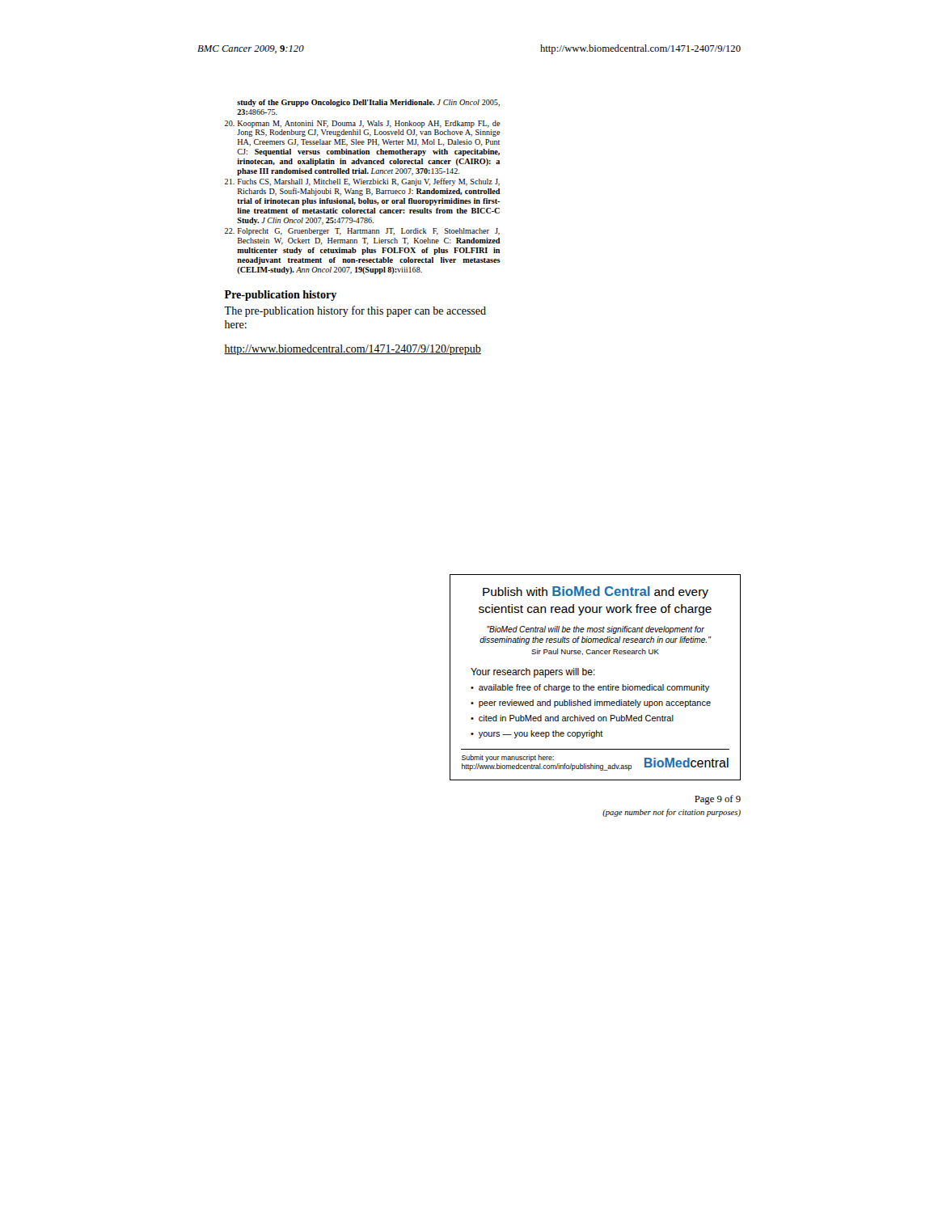BMC Cancer 2009, 9:120
http://www.biomedcentral.com/1471-2407/9/120
study of the Gruppo Oncologico Dell'Italia Meridionale. J Clin Oncol 2005, 23: 4866-75.
20. Koopman M, Antonini NF, Douma J, Wals J, Honkoop AH, Erdkamp FL, de Jong RS, Rodenburg CJ, Vreugdenhil G, Loosveld OJ, van Bochove A, Sinnige HA, Creemers GJ, Tesselaar ME, Slee PH, Werter MJ, Mol L, Dalesio O, Punt CJ: Sequential versus combination chemotherapy with capecitabine, irinotecan, and oxaliplatin in advanced colorectal cancer (CAIRO): a phase III randomised controlled trial. Lancet 2007, 370: 135-142.
21. Fuchs CS, Marshall J, Mitchell E, Wierzbicki R, Ganju V, Jeffery M, Schulz J, Richards D, Soufi-Mahjoubi R, Wang B, Barrueco J: Randomized, controlled trial of irinotecan plus infusional, bolus, or oral fluoropyrimidines in first-line treatment of metastatic colorectal cancer: results from the BICC-C Study. J Clin Oncol 2007, 25: 4779-4786.
22. Folprecht G, Gruenberger T, Hartmann JT, Lordick F, Stoehlmacher J, Bechstein W, Ockert D, Hermann T, Liersch T, Koehne C: Randomized multicenter study of cetuximab plus FOLFOX of plus FOLFIRI in neoadjuvant treatment of non-resectable colorectal liver metastases (CELIM-study). Ann Oncol 2007, 19(Suppl 8): viii168.
Pre-publication history
The pre-publication history for this paper can be accessed here:
http://www.biomedcentral.com/1471-2407/9/120/prepub
Publish with BioMed Central and every
scientist can read your work free of charge
"BioMed Central will be the most significant development for disseminating the results of biomedical research in our lifetime."
Sir Paul Nurse, Cancer Research UK
Your research papers will be:
available free of charge to the entire biomedical community
peer reviewed and published immediately upon acceptance
cited in PubMed and archived on PubMed Central
yours — you keep the copyright
Submit your manuscript here:
http://www.biomedcentral.com/info/publishing_adv.asp
Bio Med central
Page 9 of 9
(page number not for citation purposes)